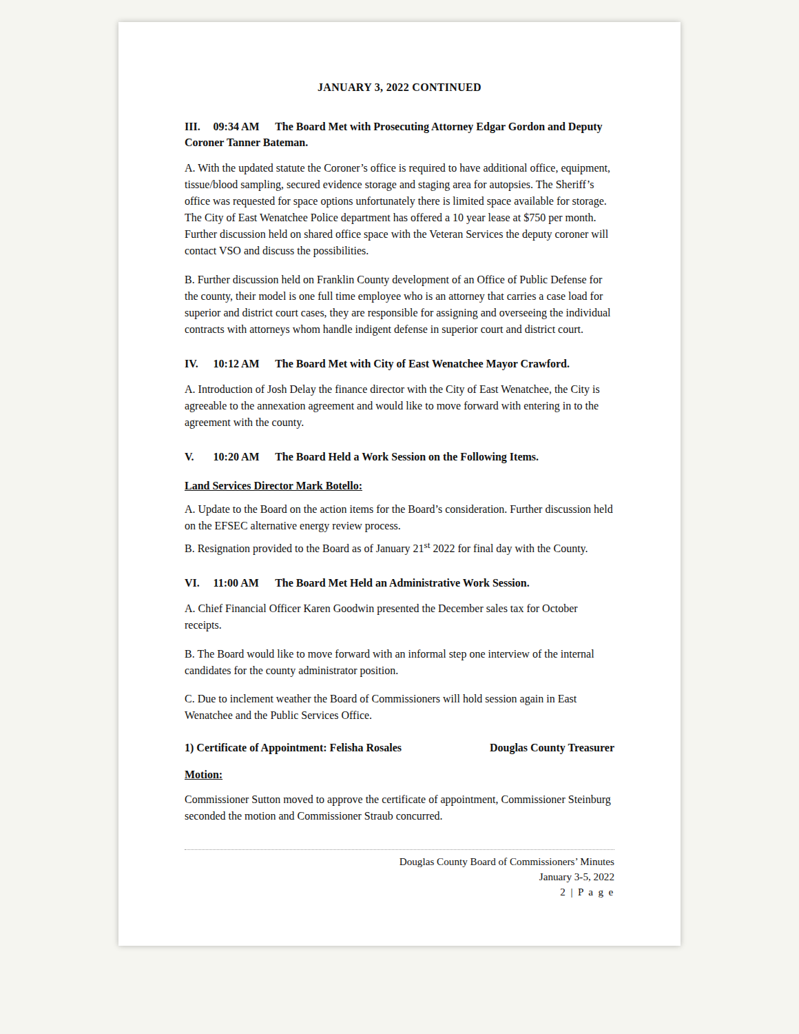JANUARY 3, 2022 CONTINUED
III. 09:34 AMThe Board Met with Prosecuting Attorney Edgar Gordon and Deputy Coroner Tanner Bateman.
A. With the updated statute the Coroner’s office is required to have additional office, equipment, tissue/blood sampling, secured evidence storage and staging area for autopsies. The Sheriff’s office was requested for space options unfortunately there is limited space available for storage. The City of East Wenatchee Police department has offered a 10 year lease at $750 per month. Further discussion held on shared office space with the Veteran Services the deputy coroner will contact VSO and discuss the possibilities.
B. Further discussion held on Franklin County development of an Office of Public Defense for the county, their model is one full time employee who is an attorney that carries a case load for superior and district court cases, they are responsible for assigning and overseeing the individual contracts with attorneys whom handle indigent defense in superior court and district court.
IV. 10:12 AMThe Board Met with City of East Wenatchee Mayor Crawford.
A. Introduction of Josh Delay the finance director with the City of East Wenatchee, the City is agreeable to the annexation agreement and would like to move forward with entering in to the agreement with the county.
V. 10:20 AMThe Board Held a Work Session on the Following Items.
Land Services Director Mark Botello:
A. Update to the Board on the action items for the Board’s consideration. Further discussion held on the EFSEC alternative energy review process.
B. Resignation provided to the Board as of January 21st 2022 for final day with the County.
VI. 11:00 AMThe Board Met Held an Administrative Work Session.
A. Chief Financial Officer Karen Goodwin presented the December sales tax for October receipts.
B. The Board would like to move forward with an informal step one interview of the internal candidates for the county administrator position.
C. Due to inclement weather the Board of Commissioners will hold session again in East Wenatchee and the Public Services Office.
1) Certificate of Appointment: Felisha Rosales
Douglas County Treasurer
Motion:
Commissioner Sutton moved to approve the certificate of appointment, Commissioner Steinburg seconded the motion and Commissioner Straub concurred.
Douglas County Board of Commissioners’ Minutes
January 3-5, 2022
2 | P a g e